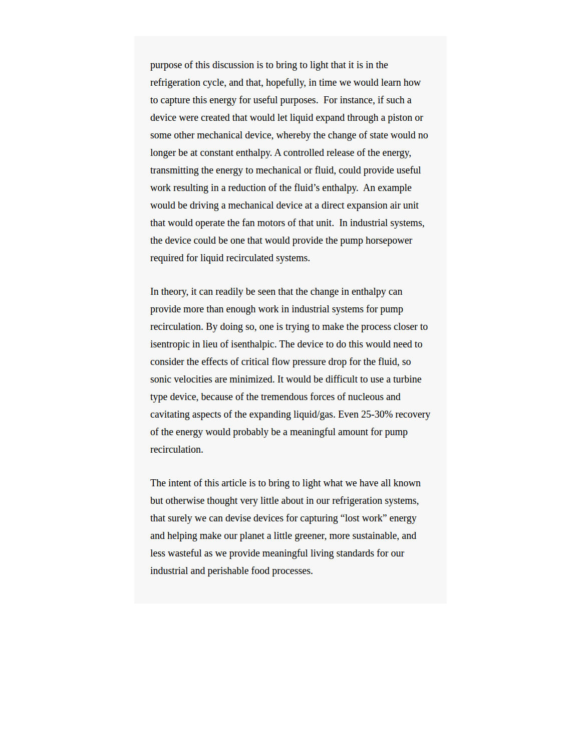purpose of this discussion is to bring to light that it is in the refrigeration cycle, and that, hopefully, in time we would learn how to capture this energy for useful purposes. For instance, if such a device were created that would let liquid expand through a piston or some other mechanical device, whereby the change of state would no longer be at constant enthalpy. A controlled release of the energy, transmitting the energy to mechanical or fluid, could provide useful work resulting in a reduction of the fluid’s enthalpy. An example would be driving a mechanical device at a direct expansion air unit that would operate the fan motors of that unit. In industrial systems, the device could be one that would provide the pump horsepower required for liquid recirculated systems.
In theory, it can readily be seen that the change in enthalpy can provide more than enough work in industrial systems for pump recirculation. By doing so, one is trying to make the process closer to isentropic in lieu of isenthalpic. The device to do this would need to consider the effects of critical flow pressure drop for the fluid, so sonic velocities are minimized. It would be difficult to use a turbine type device, because of the tremendous forces of nucleous and cavitating aspects of the expanding liquid/gas. Even 25-30% recovery of the energy would probably be a meaningful amount for pump recirculation.
The intent of this article is to bring to light what we have all known but otherwise thought very little about in our refrigeration systems, that surely we can devise devices for capturing “lost work” energy and helping make our planet a little greener, more sustainable, and less wasteful as we provide meaningful living standards for our industrial and perishable food processes.